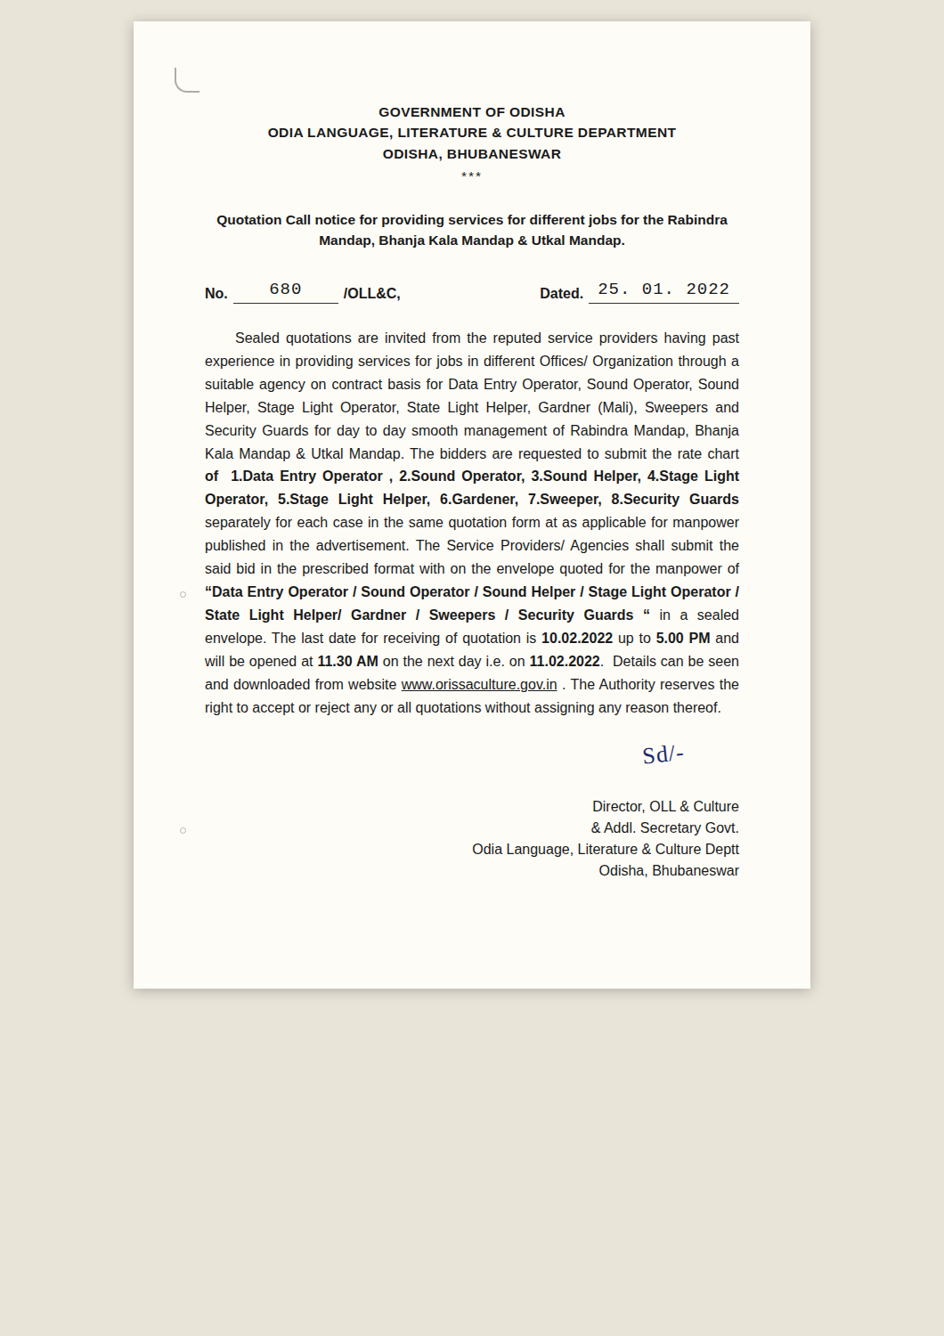GOVERNMENT OF ODISHA
ODIA LANGUAGE, LITERATURE & CULTURE DEPARTMENT
ODISHA, BHUBANESWAR ***
Quotation Call notice for providing services for different jobs for the Rabindra Mandap, Bhanja Kala Mandap & Utkal Mandap.
No. 680 /OLL&C, Dated. 25. 01. 2022
Sealed quotations are invited from the reputed service providers having past experience in providing services for jobs in different Offices/ Organization through a suitable agency on contract basis for Data Entry Operator, Sound Operator, Sound Helper, Stage Light Operator, State Light Helper, Gardner (Mali), Sweepers and Security Guards for day to day smooth management of Rabindra Mandap, Bhanja Kala Mandap & Utkal Mandap. The bidders are requested to submit the rate chart of 1.Data Entry Operator , 2.Sound Operator, 3.Sound Helper, 4.Stage Light Operator, 5.Stage Light Helper, 6.Gardener, 7.Sweeper, 8.Security Guards separately for each case in the same quotation form at as applicable for manpower published in the advertisement. The Service Providers/ Agencies shall submit the said bid in the prescribed format with on the envelope quoted for the manpower of “Data Entry Operator / Sound Operator / Sound Helper / Stage Light Operator / State Light Helper/ Gardner / Sweepers / Security Guards “ in a sealed envelope. The last date for receiving of quotation is 10.02.2022 up to 5.00 PM and will be opened at 11.30 AM on the next day i.e. on 11.02.2022. Details can be seen and downloaded from website www.orissaculture.gov.in . The Authority reserves the right to accept or reject any or all quotations without assigning any reason thereof.
Sd/-
Director, OLL & Culture
& Addl. Secretary Govt.
Odia Language, Literature & Culture Deptt
Odisha, Bhubaneswar